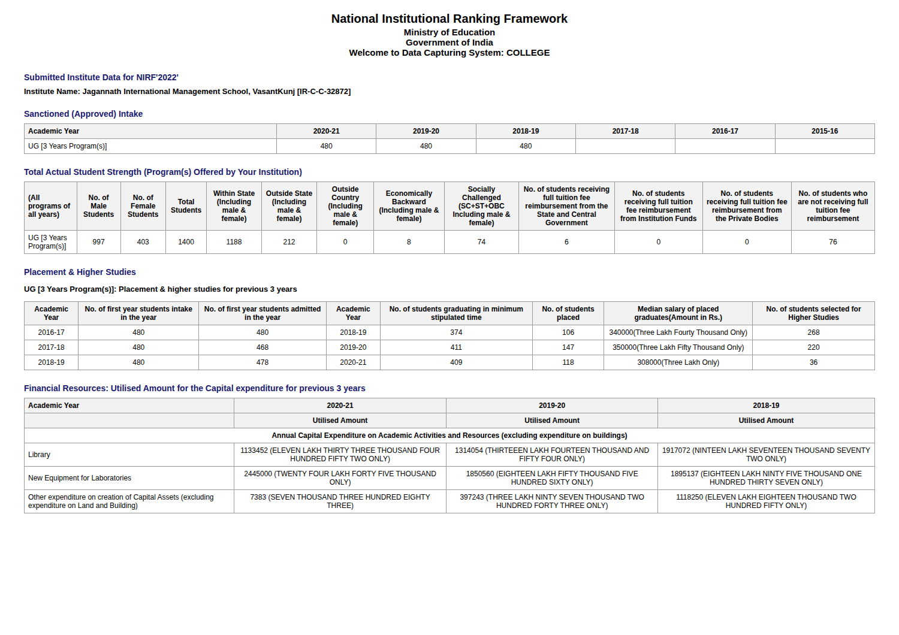National Institutional Ranking Framework
Ministry of Education
Government of India
Welcome to Data Capturing System: COLLEGE
Submitted Institute Data for NIRF'2022'
Institute Name: Jagannath International Management School, VasantKunj [IR-C-C-32872]
Sanctioned (Approved) Intake
| Academic Year | 2020-21 | 2019-20 | 2018-19 | 2017-18 | 2016-17 | 2015-16 |
| --- | --- | --- | --- | --- | --- | --- |
| UG [3 Years Program(s)] | 480 | 480 | 480 | | | |
Total Actual Student Strength (Program(s) Offered by Your Institution)
| (All programs of all years) | No. of Male Students | No. of Female Students | Total Students | Within State (Including male & female) | Outside State (Including male & female) | Outside Country (Including male & female) | Economically Backward (Including male & female) | Socially Challenged (SC+ST+OBC Including male & female) | No. of students receiving full tuition fee reimbursement from the State and Central Government | No. of students receiving full tuition fee reimbursement from Institution Funds | No. of students receiving full tuition fee reimbursement from the Private Bodies | No. of students who are not receiving full tuition fee reimbursement |
| --- | --- | --- | --- | --- | --- | --- | --- | --- | --- | --- | --- | --- |
| UG [3 Years Program(s)] | 997 | 403 | 1400 | 1188 | 212 | 0 | 8 | 74 | 6 | 0 | 0 | 76 |
Placement & Higher Studies
UG [3 Years Program(s)]: Placement & higher studies for previous 3 years
| Academic Year | No. of first year students intake in the year | No. of first year students admitted in the year | Academic Year | No. of students graduating in minimum stipulated time | No. of students placed | Median salary of placed graduates(Amount in Rs.) | No. of students selected for Higher Studies |
| --- | --- | --- | --- | --- | --- | --- | --- |
| 2016-17 | 480 | 480 | 2018-19 | 374 | 106 | 340000(Three Lakh Fourty Thousand Only) | 268 |
| 2017-18 | 480 | 468 | 2019-20 | 411 | 147 | 350000(Three Lakh Fifty Thousand Only) | 220 |
| 2018-19 | 480 | 478 | 2020-21 | 409 | 118 | 308000(Three Lakh Only) | 36 |
Financial Resources: Utilised Amount for the Capital expenditure for previous 3 years
| Academic Year | 2020-21 | 2019-20 | 2018-19 |
| --- | --- | --- | --- |
| | Utilised Amount | Utilised Amount | Utilised Amount |
| Annual Capital Expenditure on Academic Activities and Resources (excluding expenditure on buildings) |
| Library | 1133452 (ELEVEN LAKH THIRTY THREE THOUSAND FOUR HUNDRED FIFTY TWO ONLY) | 1314054 (THIRTEEEN LAKH FOURTEEN THOUSAND AND FIFTY FOUR ONLY) | 1917072 (NINTEEN LAKH SEVENTEEN THOUSAND SEVENTY TWO ONLY) |
| New Equipment for Laboratories | 2445000 (TWENTY FOUR LAKH FORTY FIVE THOUSAND ONLY) | 1850560 (EIGHTEEN LAKH FIFTY THOUSAND FIVE HUNDRED SIXTY ONLY) | 1895137 (EIGHTEEN LAKH NINTY FIVE THOUSAND ONE HUNDRED THIRTY SEVEN ONLY) |
| Other expenditure on creation of Capital Assets (excluding expenditure on Land and Building) | 7383 (SEVEN THOUSAND THREE HUNDRED EIGHTY THREE) | 397243 (THREE LAKH NINTY SEVEN THOUSAND TWO HUNDRED FORTY THREE ONLY) | 1118250 (ELEVEN LAKH EIGHTEEN THOUSAND TWO HUNDRED FIFTY ONLY) |